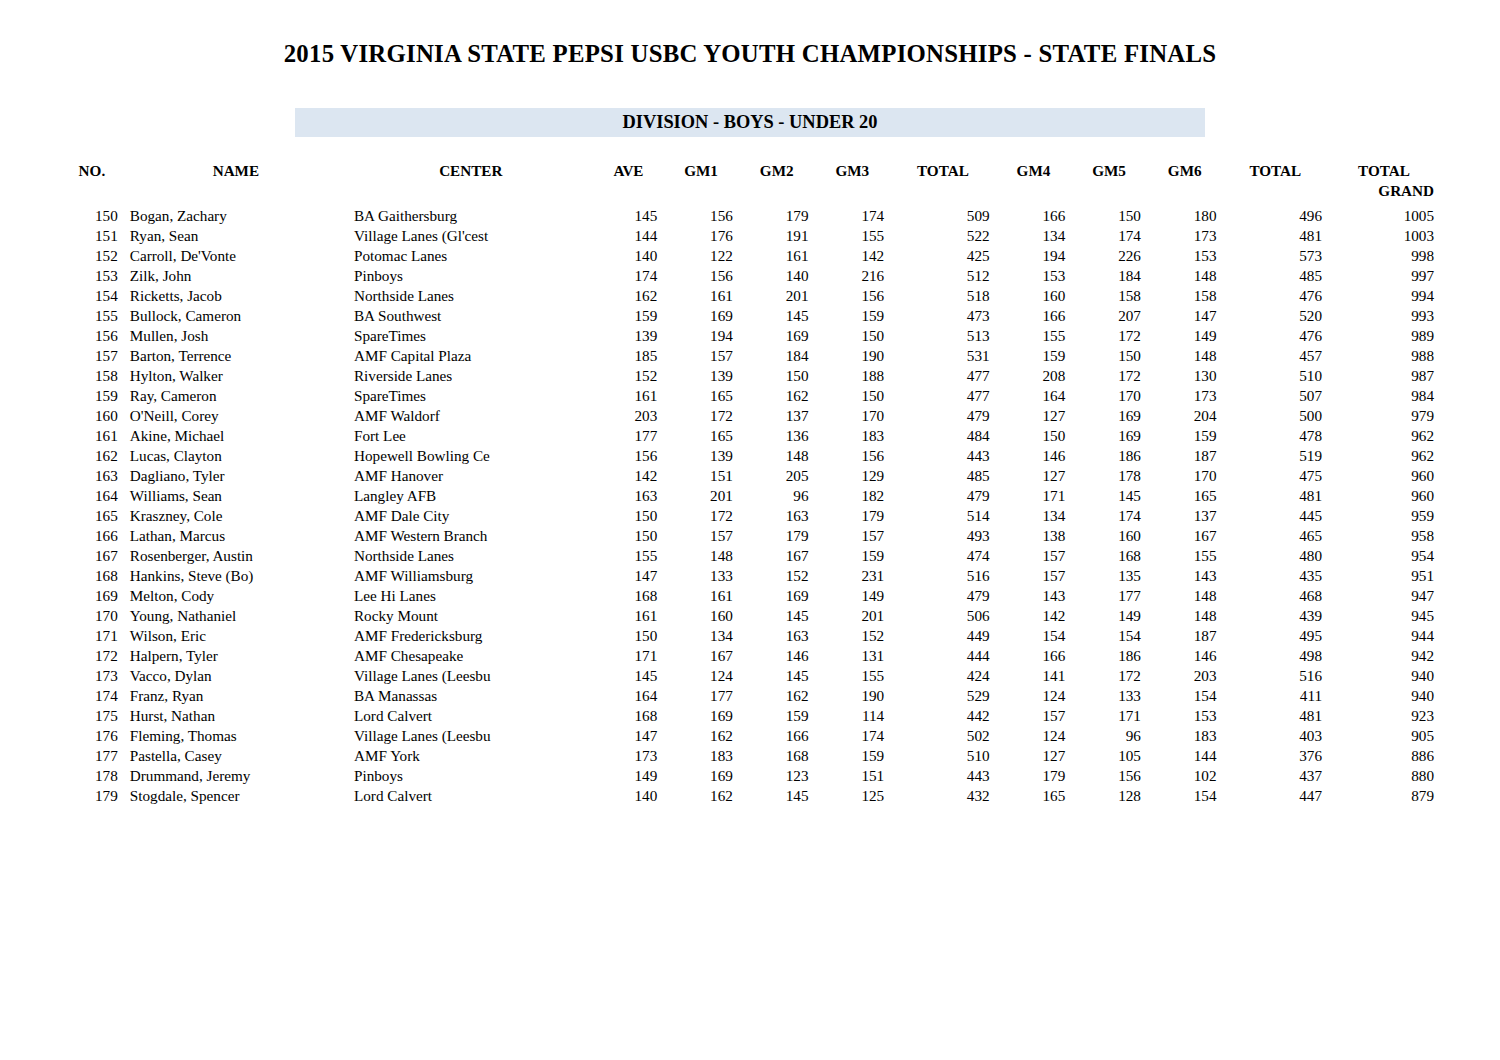2015 VIRGINIA STATE PEPSI USBC YOUTH CHAMPIONSHIPS - STATE FINALS
DIVISION - BOYS - UNDER 20
| NO. | NAME | CENTER | AVE | GM1 | GM2 | GM3 | TOTAL | GM4 | GM5 | GM6 | TOTAL | TOTAL |
| --- | --- | --- | --- | --- | --- | --- | --- | --- | --- | --- | --- | --- |
| | GRAND |
| 150 | Bogan, Zachary | BA Gaithersburg | 145 | 156 | 179 | 174 | 509 | 166 | 150 | 180 | 496 | 1005 |
| 151 | Ryan, Sean | Village Lanes (Gl'cest | 144 | 176 | 191 | 155 | 522 | 134 | 174 | 173 | 481 | 1003 |
| 152 | Carroll, De'Vonte | Potomac Lanes | 140 | 122 | 161 | 142 | 425 | 194 | 226 | 153 | 573 | 998 |
| 153 | Zilk, John | Pinboys | 174 | 156 | 140 | 216 | 512 | 153 | 184 | 148 | 485 | 997 |
| 154 | Ricketts, Jacob | Northside Lanes | 162 | 161 | 201 | 156 | 518 | 160 | 158 | 158 | 476 | 994 |
| 155 | Bullock, Cameron | BA Southwest | 159 | 169 | 145 | 159 | 473 | 166 | 207 | 147 | 520 | 993 |
| 156 | Mullen, Josh | SpareTimes | 139 | 194 | 169 | 150 | 513 | 155 | 172 | 149 | 476 | 989 |
| 157 | Barton, Terrence | AMF Capital Plaza | 185 | 157 | 184 | 190 | 531 | 159 | 150 | 148 | 457 | 988 |
| 158 | Hylton, Walker | Riverside Lanes | 152 | 139 | 150 | 188 | 477 | 208 | 172 | 130 | 510 | 987 |
| 159 | Ray, Cameron | SpareTimes | 161 | 165 | 162 | 150 | 477 | 164 | 170 | 173 | 507 | 984 |
| 160 | O'Neill, Corey | AMF Waldorf | 203 | 172 | 137 | 170 | 479 | 127 | 169 | 204 | 500 | 979 |
| 161 | Akine, Michael | Fort Lee | 177 | 165 | 136 | 183 | 484 | 150 | 169 | 159 | 478 | 962 |
| 162 | Lucas, Clayton | Hopewell Bowling Ce | 156 | 139 | 148 | 156 | 443 | 146 | 186 | 187 | 519 | 962 |
| 163 | Dagliano, Tyler | AMF Hanover | 142 | 151 | 205 | 129 | 485 | 127 | 178 | 170 | 475 | 960 |
| 164 | Williams, Sean | Langley AFB | 163 | 201 | 96 | 182 | 479 | 171 | 145 | 165 | 481 | 960 |
| 165 | Kraszney, Cole | AMF Dale City | 150 | 172 | 163 | 179 | 514 | 134 | 174 | 137 | 445 | 959 |
| 166 | Lathan, Marcus | AMF Western Branch | 150 | 157 | 179 | 157 | 493 | 138 | 160 | 167 | 465 | 958 |
| 167 | Rosenberger, Austin | Northside Lanes | 155 | 148 | 167 | 159 | 474 | 157 | 168 | 155 | 480 | 954 |
| 168 | Hankins, Steve (Bo) | AMF Williamsburg | 147 | 133 | 152 | 231 | 516 | 157 | 135 | 143 | 435 | 951 |
| 169 | Melton, Cody | Lee Hi Lanes | 168 | 161 | 169 | 149 | 479 | 143 | 177 | 148 | 468 | 947 |
| 170 | Young, Nathaniel | Rocky Mount | 161 | 160 | 145 | 201 | 506 | 142 | 149 | 148 | 439 | 945 |
| 171 | Wilson, Eric | AMF Fredericksburg | 150 | 134 | 163 | 152 | 449 | 154 | 154 | 187 | 495 | 944 |
| 172 | Halpern, Tyler | AMF Chesapeake | 171 | 167 | 146 | 131 | 444 | 166 | 186 | 146 | 498 | 942 |
| 173 | Vacco, Dylan | Village Lanes (Leesbu | 145 | 124 | 145 | 155 | 424 | 141 | 172 | 203 | 516 | 940 |
| 174 | Franz, Ryan | BA Manassas | 164 | 177 | 162 | 190 | 529 | 124 | 133 | 154 | 411 | 940 |
| 175 | Hurst, Nathan | Lord Calvert | 168 | 169 | 159 | 114 | 442 | 157 | 171 | 153 | 481 | 923 |
| 176 | Fleming, Thomas | Village Lanes (Leesbu | 147 | 162 | 166 | 174 | 502 | 124 | 96 | 183 | 403 | 905 |
| 177 | Pastella, Casey | AMF York | 173 | 183 | 168 | 159 | 510 | 127 | 105 | 144 | 376 | 886 |
| 178 | Drummand, Jeremy | Pinboys | 149 | 169 | 123 | 151 | 443 | 179 | 156 | 102 | 437 | 880 |
| 179 | Stogdale, Spencer | Lord Calvert | 140 | 162 | 145 | 125 | 432 | 165 | 128 | 154 | 447 | 879 |